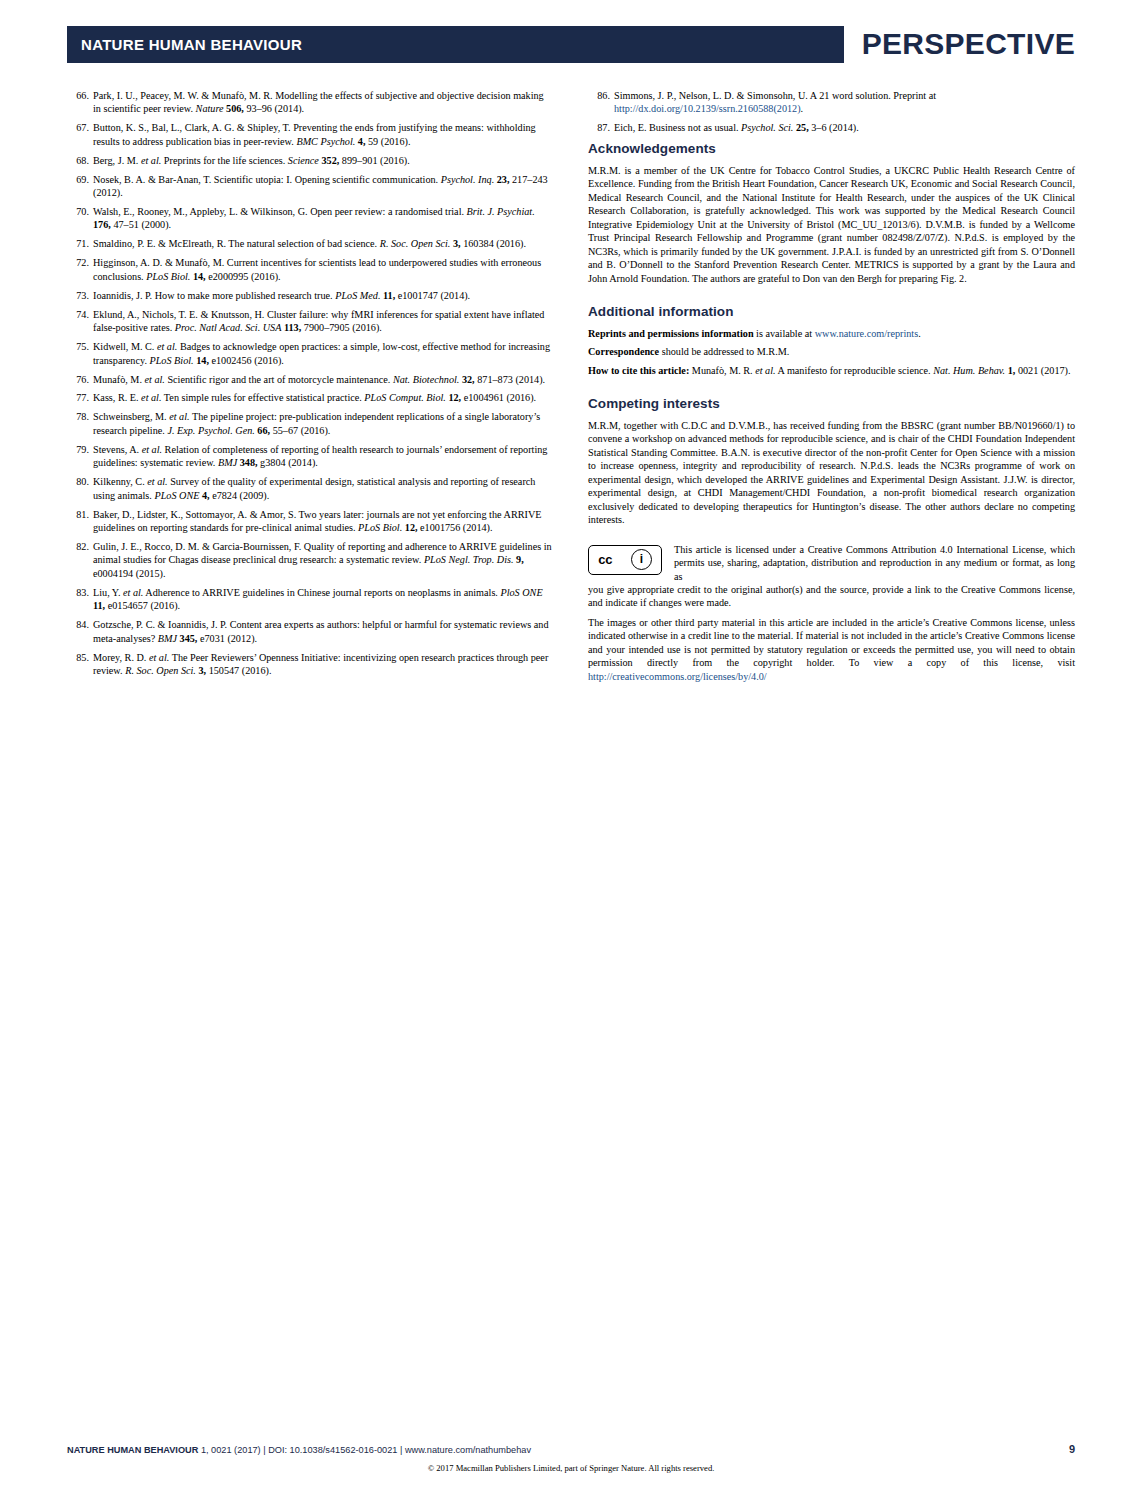NATURE HUMAN BEHAVIOUR
PERSPECTIVE
Park, I. U., Peacey, M. W. & Munafò, M. R. Modelling the effects of subjective and objective decision making in scientific peer review. Nature 506, 93–96 (2014).
Button, K. S., Bal, L., Clark, A. G. & Shipley, T. Preventing the ends from justifying the means: withholding results to address publication bias in peer-review. BMC Psychol. 4, 59 (2016).
Berg, J. M. et al. Preprints for the life sciences. Science 352, 899–901 (2016).
Nosek, B. A. & Bar-Anan, T. Scientific utopia: I. Opening scientific communication. Psychol. Inq. 23, 217–243 (2012).
Walsh, E., Rooney, M., Appleby, L. & Wilkinson, G. Open peer review: a randomised trial. Brit. J. Psychiat. 176, 47–51 (2000).
Smaldino, P. E. & McElreath, R. The natural selection of bad science. R. Soc. Open Sci. 3, 160384 (2016).
Higginson, A. D. & Munafò, M. Current incentives for scientists lead to underpowered studies with erroneous conclusions. PLoS Biol. 14, e2000995 (2016).
Ioannidis, J. P. How to make more published research true. PLoS Med. 11, e1001747 (2014).
Eklund, A., Nichols, T. E. & Knutsson, H. Cluster failure: why fMRI inferences for spatial extent have inflated false-positive rates. Proc. Natl Acad. Sci. USA 113, 7900–7905 (2016).
Kidwell, M. C. et al. Badges to acknowledge open practices: a simple, low-cost, effective method for increasing transparency. PLoS Biol. 14, e1002456 (2016).
Munafò, M. et al. Scientific rigor and the art of motorcycle maintenance. Nat. Biotechnol. 32, 871–873 (2014).
Kass, R. E. et al. Ten simple rules for effective statistical practice. PLoS Comput. Biol. 12, e1004961 (2016).
Schweinsberg, M. et al. The pipeline project: pre-publication independent replications of a single laboratory’s research pipeline. J. Exp. Psychol. Gen. 66, 55–67 (2016).
Stevens, A. et al. Relation of completeness of reporting of health research to journals’ endorsement of reporting guidelines: systematic review. BMJ 348, g3804 (2014).
Kilkenny, C. et al. Survey of the quality of experimental design, statistical analysis and reporting of research using animals. PLoS ONE 4, e7824 (2009).
Baker, D., Lidster, K., Sottomayor, A. & Amor, S. Two years later: journals are not yet enforcing the ARRIVE guidelines on reporting standards for pre-clinical animal studies. PLoS Biol. 12, e1001756 (2014).
Gulin, J. E., Rocco, D. M. & Garcia-Bournissen, F. Quality of reporting and adherence to ARRIVE guidelines in animal studies for Chagas disease preclinical drug research: a systematic review. PLoS Negl. Trop. Dis. 9, e0004194 (2015).
Liu, Y. et al. Adherence to ARRIVE guidelines in Chinese journal reports on neoplasms in animals. PloS ONE 11, e0154657 (2016).
Gotzsche, P. C. & Ioannidis, J. P. Content area experts as authors: helpful or harmful for systematic reviews and meta-analyses? BMJ 345, e7031 (2012).
Morey, R. D. et al. The Peer Reviewers’ Openness Initiative: incentivizing open research practices through peer review. R. Soc. Open Sci. 3, 150547 (2016).
Simmons, J. P., Nelson, L. D. & Simonsohn, U. A 21 word solution. Preprint at http://dx.doi.org/10.2139/ssrn.2160588(2012).
Eich, E. Business not as usual. Psychol. Sci. 25, 3–6 (2014).
Acknowledgements
M.R.M. is a member of the UK Centre for Tobacco Control Studies, a UKCRC Public Health Research Centre of Excellence. Funding from the British Heart Foundation, Cancer Research UK, Economic and Social Research Council, Medical Research Council, and the National Institute for Health Research, under the auspices of the UK Clinical Research Collaboration, is gratefully acknowledged. This work was supported by the Medical Research Council Integrative Epidemiology Unit at the University of Bristol (MC_UU_12013/6). D.V.M.B. is funded by a Wellcome Trust Principal Research Fellowship and Programme (grant number 082498/Z/07/Z). N.P.d.S. is employed by the NC3Rs, which is primarily funded by the UK government. J.P.A.I. is funded by an unrestricted gift from S. O’Donnell and B. O’Donnell to the Stanford Prevention Research Center. METRICS is supported by a grant by the Laura and John Arnold Foundation. The authors are grateful to Don van den Bergh for preparing Fig. 2.
Additional information
Reprints and permissions information is available at www.nature.com/reprints.
Correspondence should be addressed to M.R.M.
How to cite this article: Munafò, M. R. et al. A manifesto for reproducible science. Nat. Hum. Behav. 1, 0021 (2017).
Competing interests
M.R.M, together with C.D.C and D.V.M.B., has received funding from the BBSRC (grant number BB/N019660/1) to convene a workshop on advanced methods for reproducible science, and is chair of the CHDI Foundation Independent Statistical Standing Committee. B.A.N. is executive director of the non-profit Center for Open Science with a mission to increase openness, integrity and reproducibility of research. N.P.d.S. leads the NC3Rs programme of work on experimental design, which developed the ARRIVE guidelines and Experimental Design Assistant. J.J.W. is director, experimental design, at CHDI Management/CHDI Foundation, a non-profit biomedical research organization exclusively dedicated to developing therapeutics for Huntington’s disease. The other authors declare no competing interests.
cc
i
This article is licensed under a Creative Commons Attribution 4.0 International License, which permits use, sharing, adaptation, distribution and reproduction in any medium or format, as long as
you give appropriate credit to the original author(s) and the source, provide a link to the Creative Commons license, and indicate if changes were made.
The images or other third party material in this article are included in the article’s Creative Commons license, unless indicated otherwise in a credit line to the material. If material is not included in the article’s Creative Commons license and your intended use is not permitted by statutory regulation or exceeds the permitted use, you will need to obtain permission directly from the copyright holder. To view a copy of this license, visit http://creativecommons.org/licenses/by/4.0/
NATURE HUMAN BEHAVIOUR 1, 0021 (2017) | DOI: 10.1038/s41562-016-0021 | www.nature.com/nathumbehav
9
© 2017 Macmillan Publishers Limited, part of Springer Nature. All rights reserved.